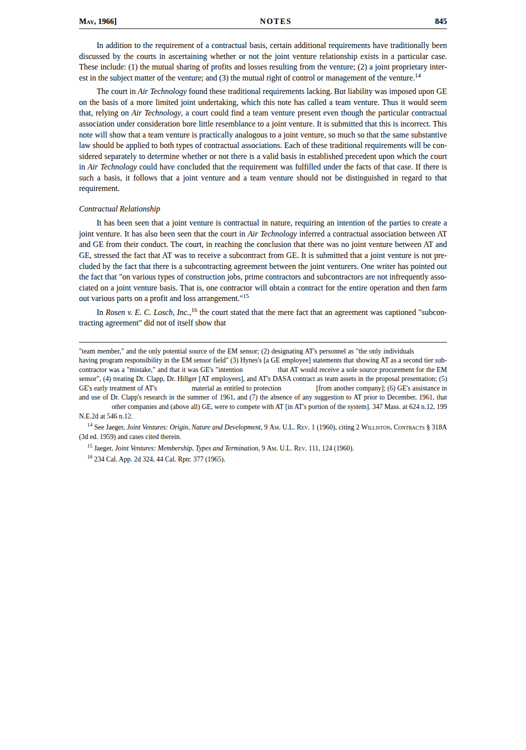May, 1966] NOTES 845
In addition to the requirement of a contractual basis, certain additional requirements have traditionally been discussed by the courts in ascertaining whether or not the joint venture relationship exists in a particular case. These include: (1) the mutual sharing of profits and losses resulting from the venture; (2) a joint proprietary interest in the subject matter of the venture; and (3) the mutual right of control or management of the venture.14
The court in Air Technology found these traditional requirements lacking. But liability was imposed upon GE on the basis of a more limited joint undertaking, which this note has called a team venture. Thus it would seem that, relying on Air Technology, a court could find a team venture present even though the particular contractual association under consideration bore little resemblance to a joint venture. It is submitted that this is incorrect. This note will show that a team venture is practically analogous to a joint venture, so much so that the same substantive law should be applied to both types of contractual associations. Each of these traditional requirements will be considered separately to determine whether or not there is a valid basis in established precedent upon which the court in Air Technology could have concluded that the requirement was fulfilled under the facts of that case. If there is such a basis, it follows that a joint venture and a team venture should not be distinguished in regard to that requirement.
Contractual Relationship
It has been seen that a joint venture is contractual in nature, requiring an intention of the parties to create a joint venture. It has also been seen that the court in Air Technology inferred a contractual association between AT and GE from their conduct. The court, in reaching the conclusion that there was no joint venture between AT and GE, stressed the fact that AT was to receive a subcontract from GE. It is submitted that a joint venture is not precluded by the fact that there is a subcontracting agreement between the joint venturers. One writer has pointed out the fact that "on various types of construction jobs, prime contractors and subcontractors are not infrequently associated on a joint venture basis. That is, one contractor will obtain a contract for the entire operation and then farm out various parts on a profit and loss arrangement."15
In Rosen v. E. C. Losch, Inc.,16 the court stated that the mere fact that an agreement was captioned "subcontracting agreement" did not of itself show that
"team member," and the only potential source of the EM sensor; (2) designating AT's personnel as "the only individuals having program responsibility in the EM sensor field" (3) Hynes's [a GE employee] statements that showing AT as a second tier subcontractor was a "mistake," and that it was GE's "intention that AT would receive a sole source procurement for the EM sensor", (4) treating Dr. Clapp, Dr. Hillger [AT employees], and AT's DASA contract as team assets in the proposal presentation; (5) GE's early treatment of AT's material as entitled to protection [from another company]; (6) GE's assistance in and use of Dr. Clapp's research in the summer of 1961, and (7) the absence of any suggestion to AT prior to December, 1961, that other companies and (above all) GE, were to compete with AT [in AT's portion of the system]. 347 Mass. at 624 n.12, 199 N.E.2d at 546 n.12.
14 See Jaeger, Joint Ventures: Origin, Nature and Development, 9 Am. U.L. Rev. 1 (1960), citing 2 Williston, Contracts § 318A (3d ed. 1959) and cases cited therein.
15 Jaeger, Joint Ventures: Membership, Types and Termination, 9 Am. U.L. Rev. 111, 124 (1960).
16 234 Cal. App. 2d 324, 44 Cal. Rptr. 377 (1965).